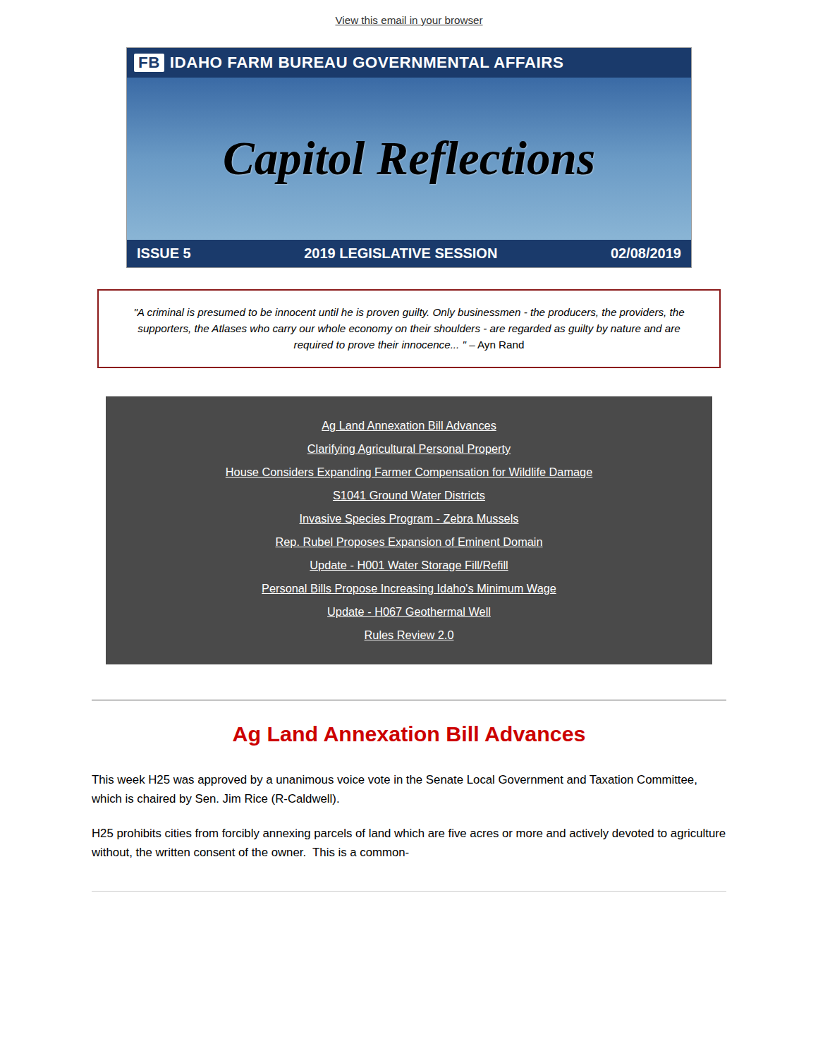View this email in your browser
FBIDAHO FARM BUREAU GOVERNMENTAL AFFAIRS
Capitol Reflections
ISSUE 5 2019 LEGISLATIVE SESSION 02/08/2019
"A criminal is presumed to be innocent until he is proven guilty. Only businessmen - the producers, the providers, the supporters, the Atlases who carry our whole economy on their shoulders - are regarded as guilty by nature and are required to prove their innocence... " – Ayn Rand
Ag Land Annexation Bill Advances
Clarifying Agricultural Personal Property
House Considers Expanding Farmer Compensation for Wildlife Damage
S1041 Ground Water Districts
Invasive Species Program - Zebra Mussels
Rep. Rubel Proposes Expansion of Eminent Domain
Update - H001 Water Storage Fill/Refill
Personal Bills Propose Increasing Idaho's Minimum Wage
Update - H067 Geothermal Well
Rules Review 2.0
Ag Land Annexation Bill Advances
This week H25 was approved by a unanimous voice vote in the Senate Local Government and Taxation Committee, which is chaired by Sen. Jim Rice (R-Caldwell).
H25 prohibits cities from forcibly annexing parcels of land which are five acres or more and actively devoted to agriculture without, the written consent of the owner. This is a common-